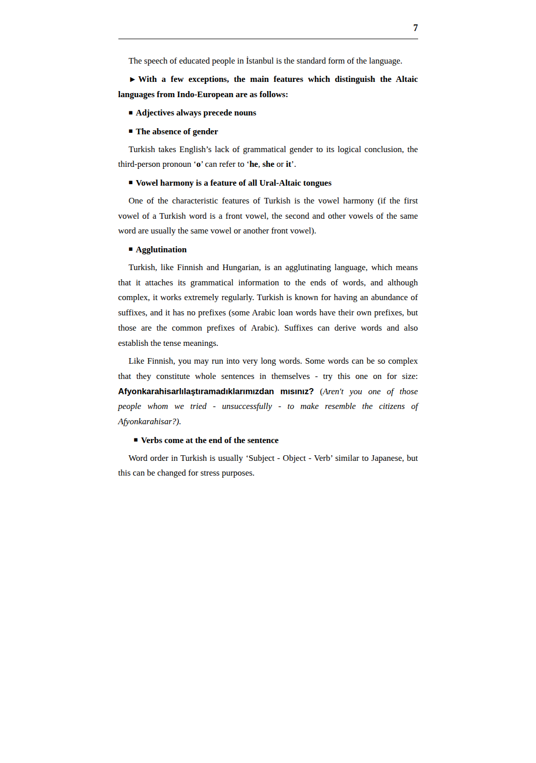7
The speech of educated people in İstanbul is the standard form of the language.
►With a few exceptions, the main features which distinguish the Altaic languages from Indo-European are as follows:
■Adjectives always precede nouns
■The absence of gender
Turkish takes English’s lack of grammatical gender to its logical conclusion, the third-person pronoun ‘o’ can refer to ‘he, she or it’.
■Vowel harmony is a feature of all Ural-Altaic tongues
One of the characteristic features of Turkish is the vowel harmony (if the first vowel of a Turkish word is a front vowel, the second and other vowels of the same word are usually the same vowel or another front vowel).
■Agglutination
Turkish, like Finnish and Hungarian, is an agglutinating language, which means that it attaches its grammatical information to the ends of words, and although complex, it works extremely regularly. Turkish is known for having an abundance of suffixes, and it has no prefixes (some Arabic loan words have their own prefixes, but those are the common prefixes of Arabic). Suffixes can derive words and also establish the tense meanings.
Like Finnish, you may run into very long words. Some words can be so complex that they constitute whole sentences in themselves - try this one on for size: Afyonkarahisarlılaştıramadıklarımızdan mısınız? (Aren't you one of those people whom we tried - unsuccessfully - to make resemble the citizens of Afyonkarahisar?).
■Verbs come at the end of the sentence
Word order in Turkish is usually ‘Subject - Object - Verb’ similar to Japanese, but this can be changed for stress purposes.